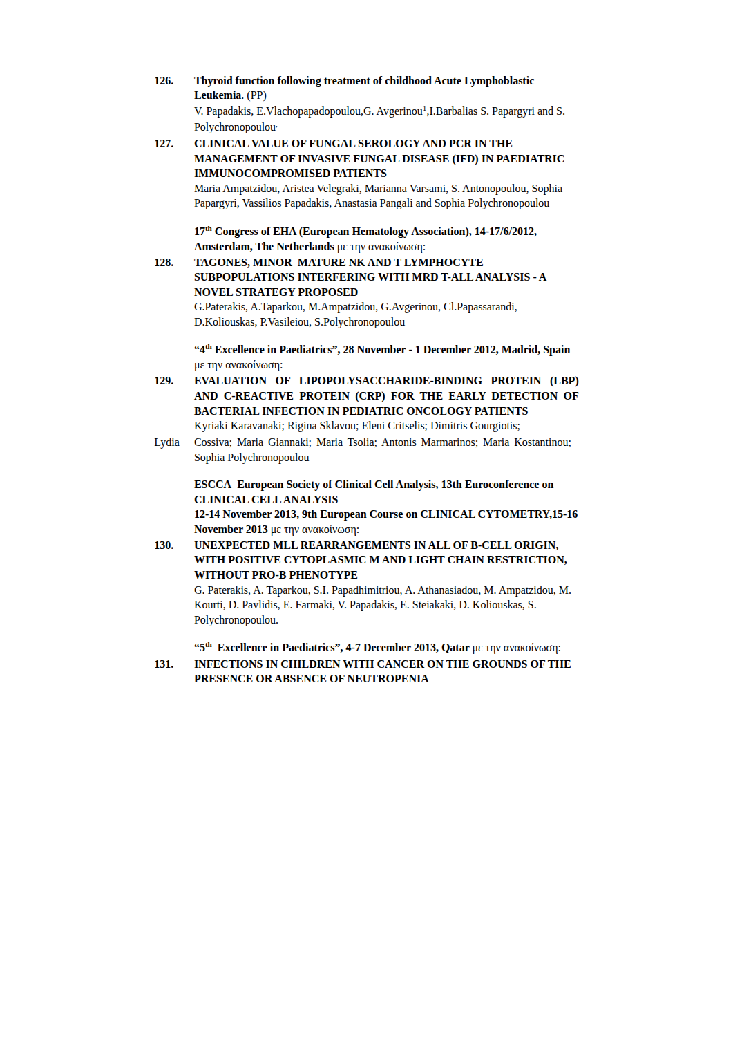126.
Thyroid function following treatment of childhood Acute Lymphoblastic Leukemia. (PP)
V. Papadakis, E.Vlachopapadopoulou,G. Avgerinou1,I.Barbalias S. Papargyri and S. Polychronopoulou,
127.
CLINICAL VALUE OF FUNGAL SEROLOGY AND PCR IN THE MANAGEMENT OF INVASIVE FUNGAL DISEASE (IFD) IN PAEDIATRIC IMMUNOCOMPROMISED PATIENTS
Maria Ampatzidou, Aristea Velegraki, Marianna Varsami, S. Antonopoulou, Sophia Papargyri, Vassilios Papadakis, Anastasia Pangali and Sophia Polychronopoulou
17th Congress of EHA (European Hematology Association), 14-17/6/2012, Amsterdam, The Netherlands με την ανακοίνωση:
128.
TAGONES, MINOR MATURE NK AND T LYMPHOCYTE SUBPOPULATIONS INTERFERING WITH MRD T-ALL ANALYSIS - A NOVEL STRATEGY PROPOSED
G.Paterakis, A.Taparkou, M.Ampatzidou, G.Avgerinou, Cl.Papassarandi, D.Koliouskas, P.Vasileiou, S.Polychronopoulou
“4th Excellence in Paediatrics”, 28 November - 1 December 2012, Madrid, Spain με την ανακοίνωση:
129.
EVALUATION OF LIPOPOLYSACCHARIDE-BINDING PROTEIN (LBP) AND C-REACTIVE PROTEIN (CRP) FOR THE EARLY DETECTION OF BACTERIAL INFECTION IN PEDIATRIC ONCOLOGY PATIENTS
Kyriaki Karavanaki; Rigina Sklavou; Eleni Critselis; Dimitris Gourgiotis;
Lydia
Cossiva; Maria Giannaki; Maria Tsolia; Antonis Marmarinos; Maria Kostantinou; Sophia Polychronopoulou
ESCCA European Society of Clinical Cell Analysis, 13th Euroconference on CLINICAL CELL ANALYSIS
12-14 November 2013, 9th European Course on CLINICAL CYTOMETRY,15-16 November 2013 με την ανακοίνωση:
130.
UNEXPECTED MLL REARRANGEMENTS IN ALL OF B-CELL ORIGIN, WITH POSITIVE CYTOPLASMIC M AND LIGHT CHAIN RESTRICTION, WITHOUT PRO-B PHENOTYPE
G. Paterakis, A. Taparkou, S.I. Papadhimitriou, A. Athanasiadou, M. Ampatzidou, M. Kourti, D. Pavlidis, E. Farmaki, V. Papadakis, E. Steiakaki, D. Koliouskas, S. Polychronopoulou.
“5th Excellence in Paediatrics”, 4-7 December 2013, Qatar με την ανακοίνωση:
131.
INFECTIONS IN CHILDREN WITH CANCER ON THE GROUNDS OF THE PRESENCE OR ABSENCE OF NEUTROPENIA